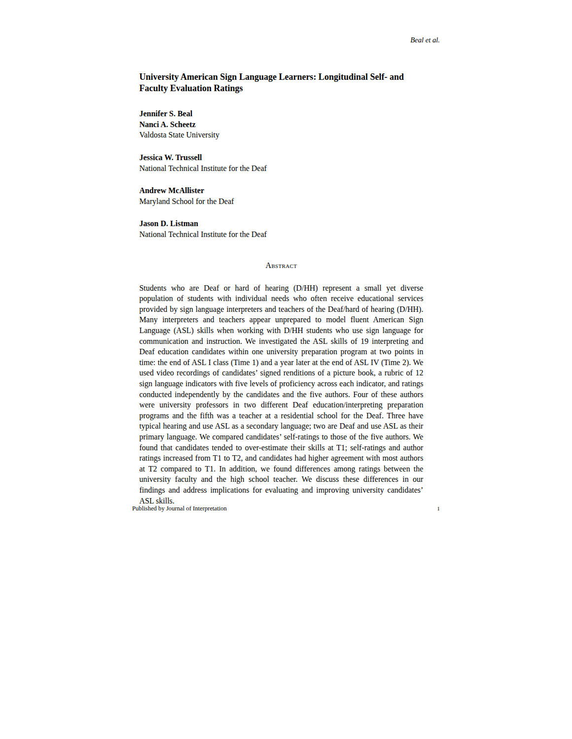Beal et al.
University American Sign Language Learners: Longitudinal Self- and Faculty Evaluation Ratings
Jennifer S. Beal
Nanci A. Scheetz
Valdosta State University
Jessica W. Trussell
National Technical Institute for the Deaf
Andrew McAllister
Maryland School for the Deaf
Jason D. Listman
National Technical Institute for the Deaf
Abstract
Students who are Deaf or hard of hearing (D/HH) represent a small yet diverse population of students with individual needs who often receive educational services provided by sign language interpreters and teachers of the Deaf/hard of hearing (D/HH). Many interpreters and teachers appear unprepared to model fluent American Sign Language (ASL) skills when working with D/HH students who use sign language for communication and instruction. We investigated the ASL skills of 19 interpreting and Deaf education candidates within one university preparation program at two points in time: the end of ASL I class (Time 1) and a year later at the end of ASL IV (Time 2). We used video recordings of candidates’ signed renditions of a picture book, a rubric of 12 sign language indicators with five levels of proficiency across each indicator, and ratings conducted independently by the candidates and the five authors. Four of these authors were university professors in two different Deaf education/interpreting preparation programs and the fifth was a teacher at a residential school for the Deaf. Three have typical hearing and use ASL as a secondary language; two are Deaf and use ASL as their primary language. We compared candidates’ self-ratings to those of the five authors. We found that candidates tended to over-estimate their skills at T1; self-ratings and author ratings increased from T1 to T2, and candidates had higher agreement with most authors at T2 compared to T1. In addition, we found differences among ratings between the university faculty and the high school teacher. We discuss these differences in our findings and address implications for evaluating and improving university candidates’ ASL skills.
Published by Journal of Interpretation 1